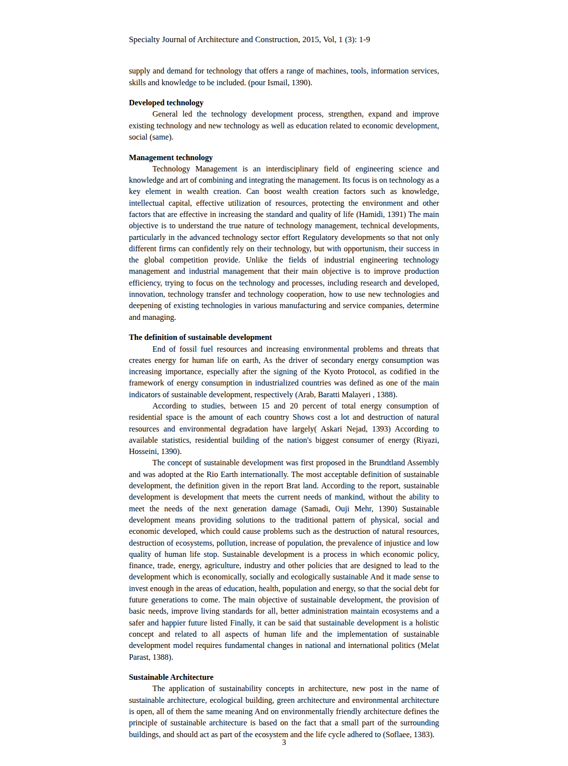Specialty Journal of Architecture and Construction, 2015, Vol, 1 (3): 1-9
supply and demand for technology that offers a range of machines, tools, information services, skills and knowledge to be included. (pour Ismail, 1390).
Developed technology
General led the technology development process, strengthen, expand and improve existing technology and new technology as well as education related to economic development, social (same).
Management technology
Technology Management is an interdisciplinary field of engineering science and knowledge and art of combining and integrating the management. Its focus is on technology as a key element in wealth creation. Can boost wealth creation factors such as knowledge, intellectual capital, effective utilization of resources, protecting the environment and other factors that are effective in increasing the standard and quality of life (Hamidi, 1391) The main objective is to understand the true nature of technology management, technical developments, particularly in the advanced technology sector effort Regulatory developments so that not only different firms can confidently rely on their technology, but with opportunism, their success in the global competition provide. Unlike the fields of industrial engineering technology management and industrial management that their main objective is to improve production efficiency, trying to focus on the technology and processes, including research and developed, innovation, technology transfer and technology cooperation, how to use new technologies and deepening of existing technologies in various manufacturing and service companies, determine and managing.
The definition of sustainable development
End of fossil fuel resources and increasing environmental problems and threats that creates energy for human life on earth, As the driver of secondary energy consumption was increasing importance, especially after the signing of the Kyoto Protocol, as codified in the framework of energy consumption in industrialized countries was defined as one of the main indicators of sustainable development, respectively (Arab, Baratti Malayeri , 1388).
According to studies, between 15 and 20 percent of total energy consumption of residential space is the amount of each country Shows cost a lot and destruction of natural resources and environmental degradation have largely( Askari Nejad, 1393) According to available statistics, residential building of the nation's biggest consumer of energy (Riyazi, Hosseini, 1390).
The concept of sustainable development was first proposed in the Brundtland Assembly and was adopted at the Rio Earth internationally. The most acceptable definition of sustainable development, the definition given in the report Brat land. According to the report, sustainable development is development that meets the current needs of mankind, without the ability to meet the needs of the next generation damage (Samadi, Ouji Mehr, 1390) Sustainable development means providing solutions to the traditional pattern of physical, social and economic developed, which could cause problems such as the destruction of natural resources, destruction of ecosystems, pollution, increase of population, the prevalence of injustice and low quality of human life stop. Sustainable development is a process in which economic policy, finance, trade, energy, agriculture, industry and other policies that are designed to lead to the development which is economically, socially and ecologically sustainable And it made sense to invest enough in the areas of education, health, population and energy, so that the social debt for future generations to come. The main objective of sustainable development, the provision of basic needs, improve living standards for all, better administration maintain ecosystems and a safer and happier future listed Finally, it can be said that sustainable development is a holistic concept and related to all aspects of human life and the implementation of sustainable development model requires fundamental changes in national and international politics (Melat Parast, 1388).
Sustainable Architecture
The application of sustainability concepts in architecture, new post in the name of sustainable architecture, ecological building, green architecture and environmental architecture is open, all of them the same meaning And on environmentally friendly architecture defines the principle of sustainable architecture is based on the fact that a small part of the surrounding buildings, and should act as part of the ecosystem and the life cycle adhered to (Soflaee, 1383).
3